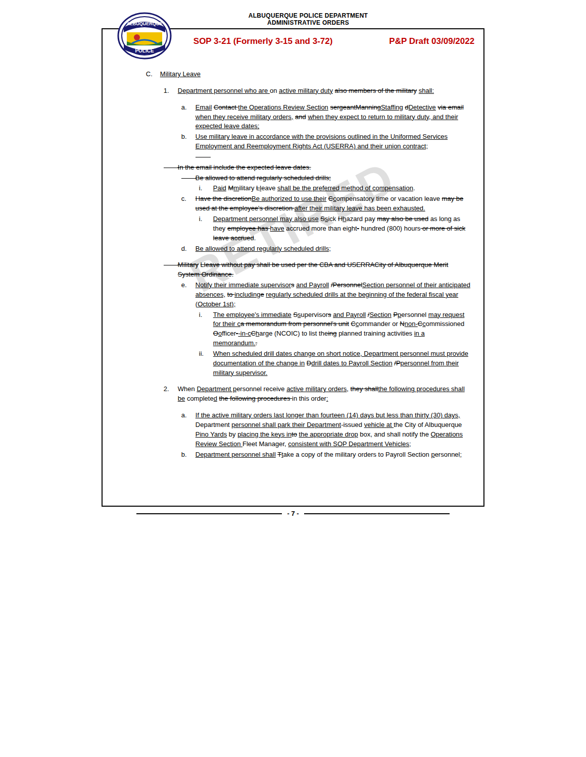ALBUQUERQUE POLICE DEPARTMENT
ADMINISTRATIVE ORDERS
ALBUQUERQUE POLICE
SOP 3-21 (Formerly 3-15 and 3-72) P&P Draft 03/09/2022
RETIRED
C.
Military Leave
1.
Department personnel who are on active military duty also members of the military shall:
a.
Email Contact the Operations Review Section sergeantManningStaffing dDetective via email when they receive military orders, and when they expect to return to military duty, and their expected leave dates;
b.
Use military leave in accordance with the provisions outlined in the Uniformed Services Employment and Reemployment Rights Act (USERRA) and their union contract;
In the email include the expected leave dates.
Be allowed to attend regularly scheduled drills;
i.
Paid Mmilitary Lleave shall be the preferred method of compensation.
c.
Have the discretionBe authorized to use their Ccompensatory time or vacation leave may be used at the employee's discretion after their military leave has been exhausted.
i.
Department personnel may also use Ssick Hhazard pay may also be used as long as they employee has have accrued more than eight- hundred (800) hours or more of sick leave accrued.
d.
Be allowed to attend regularly scheduled drills;
Military Lleave without pay shall be used per the CBA and USERRACity of Albuquerque Merit System Ordinance.
e.
Notify their immediate supervisor s and Payroll /PersonnelSection personnel of their anticipated absences, to including e regularly scheduled drills at the beginning of the federal fiscal year (October 1st);
i.
The employee's immediate Ssupervisors and Payroll /Section Ppersonnel may request for their c a memorandum from personnel's unit Ccommander or Nnon-Ccommissioned Oofficer--in-c Charge (NCOIC) to list theing planned training activities in a memorandum..
ii.
When scheduled drill dates change on short notice, Department personnel must provide documentation of the change in Ddrill dates to Payroll Section /Ppersonnel from their military supervisor.
2.
When Department personnel receive active military orders, they shallthe following procedures shall be completed the following procedures in this order:
a.
If the active military orders last longer than fourteen (14) days but less than thirty (30) days, Department personnel shall park their Department-issued vehicle at the City of Albuquerque Pino Yards by placing the keys in to the appropriate drop box, and shall notify the Operations Review Section Fleet Manager, consistent with SOP Department Vehicles;
b.
Department personnel shall Ttake a copy of the military orders to Payroll Section personnel;
- 7 -